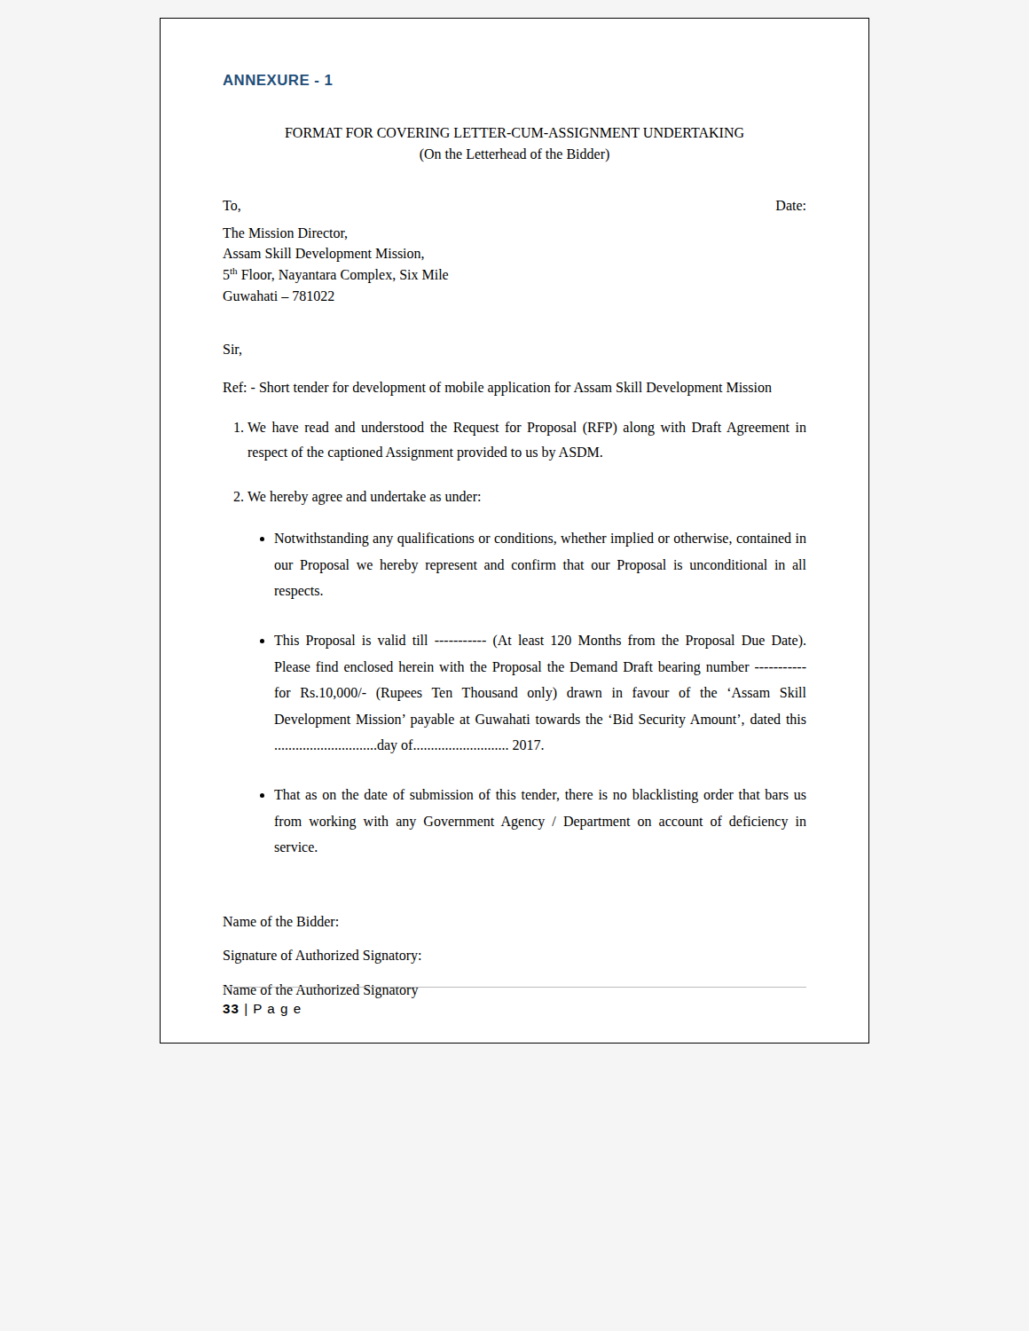ANNEXURE - 1
FORMAT FOR COVERING LETTER-CUM-ASSIGNMENT UNDERTAKING
(On the Letterhead of the Bidder)
To, Date:
The Mission Director,
Assam Skill Development Mission,
5th Floor, Nayantara Complex, Six Mile
Guwahati – 781022
Sir,
Ref: - Short tender for development of mobile application for Assam Skill Development Mission
We have read and understood the Request for Proposal (RFP) along with Draft Agreement in respect of the captioned Assignment provided to us by ASDM.
We hereby agree and undertake as under:
Notwithstanding any qualifications or conditions, whether implied or otherwise, contained in our Proposal we hereby represent and confirm that our Proposal is unconditional in all respects.
This Proposal is valid till ----------- (At least 120 Months from the Proposal Due Date). Please find enclosed herein with the Proposal the Demand Draft bearing number ----------- for Rs.10,000/- (Rupees Ten Thousand only) drawn in favour of the ‘Assam Skill Development Mission’ payable at Guwahati towards the ‘Bid Security Amount’, dated this .............................day of........................... 2017.
That as on the date of submission of this tender, there is no blacklisting order that bars us from working with any Government Agency / Department on account of deficiency in service.
Name of the Bidder:
Signature of Authorized Signatory:
Name of the Authorized Signatory
33 | P a g e